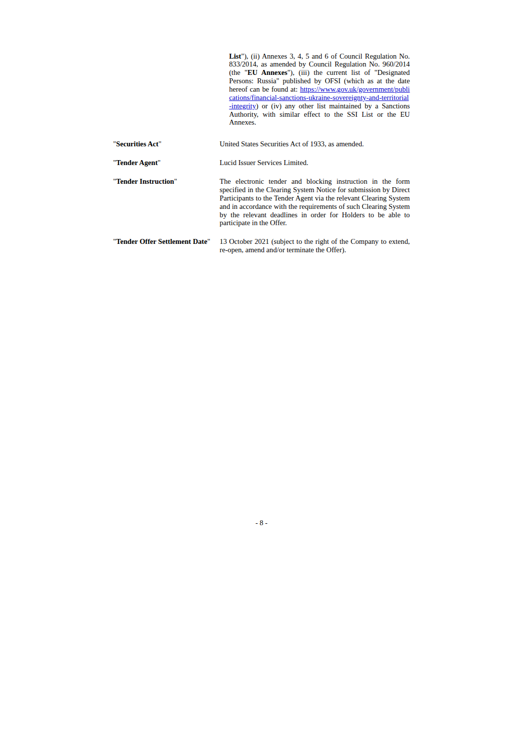List"), (ii) Annexes 3, 4, 5 and 6 of Council Regulation No. 833/2014, as amended by Council Regulation No. 960/2014 (the "EU Annexes"), (iii) the current list of "Designated Persons: Russia" published by OFSI (which as at the date hereof can be found at: https://www.gov.uk/government/publications/financial-sanctions-ukraine-sovereignty-and-territorial-integrity) or (iv) any other list maintained by a Sanctions Authority, with similar effect to the SSI List or the EU Annexes.
| " Securities Act " | United States Securities Act of 1933, as amended. |
| " Tender Agent " | Lucid Issuer Services Limited. |
| " Tender Instruction " | The electronic tender and blocking instruction in the form specified in the Clearing System Notice for submission by Direct Participants to the Tender Agent via the relevant Clearing System and in accordance with the requirements of such Clearing System by the relevant deadlines in order for Holders to be able to participate in the Offer. |
| " Tender Offer Settlement Date " | 13 October 2021 (subject to the right of the Company to extend, re-open, amend and/or terminate the Offer). |
- 8 -